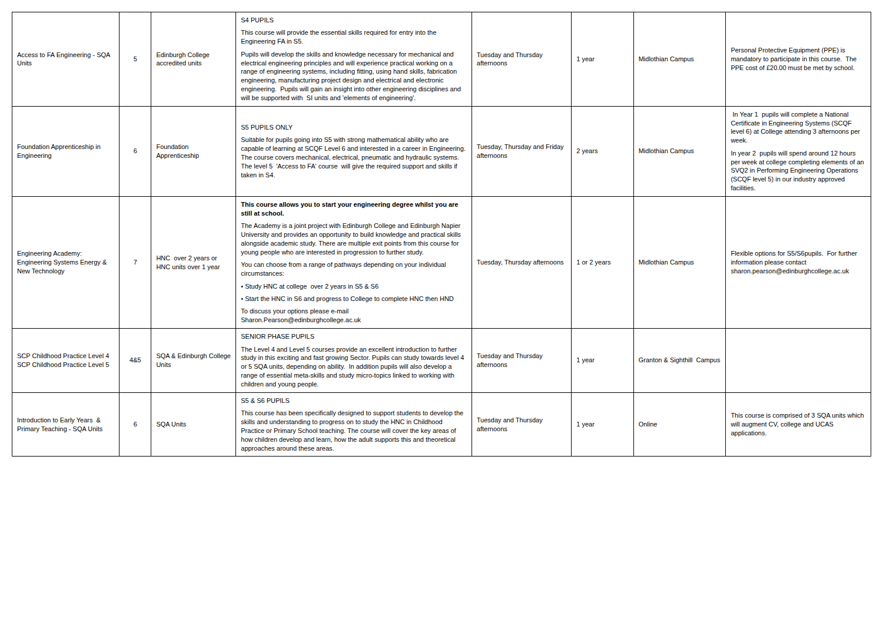| Access to FA Engineering - SQA Units | 5 | Edinburgh College accredited units | S4 PUPILS This course will provide the essential skills required for entry into the Engineering FA in S5. Pupils will develop the skills and knowledge necessary for mechanical and electrical engineering principles and will experience practical working on a range of engineering systems, including fitting, using hand skills, fabrication engineering, manufacturing project design and electrical and electronic engineering. Pupils will gain an insight into other engineering disciplines and will be supported with SI units and 'elements of engineering'. | Tuesday and Thursday afternoons | 1 year | Midlothian Campus | Personal Protective Equipment (PPE) is mandatory to participate in this course. The PPE cost of £20.00 must be met by school. |
| Foundation Apprenticeship in Engineering | 6 | Foundation Apprenticeship | S5 PUPILS ONLY Suitable for pupils going into S5 with strong mathematical ability who are capable of learning at SCQF Level 6 and interested in a career in Engineering. The course covers mechanical, electrical, pneumatic and hydraulic systems. The level 5 'Access to FA' course will give the required support and skills if taken in S4. | Tuesday, Thursday and Friday afternoons | 2 years | Midlothian Campus | In Year 1 pupils will complete a National Certificate in Engineering Systems (SCQF level 6) at College attending 3 afternoons per week. In year 2 pupils will spend around 12 hours per week at college completing elements of an SVQ2 in Performing Engineering Operations (SCQF level 5) in our industry approved facilities. |
| Engineering Academy: Engineering Systems Energy & New Technology | 7 | HNC over 2 years or HNC units over 1 year | This course allows you to start your engineering degree whilst you are still at school. The Academy is a joint project with Edinburgh College and Edinburgh Napier University and provides an opportunity to build knowledge and practical skills alongside academic study. There are multiple exit points from this course for young people who are interested in progression to further study. You can choose from a range of pathways depending on your individual circumstances: • Study HNC at college over 2 years in S5 & S6 • Start the HNC in S6 and progress to College to complete HNC then HND To discuss your options please e-mail Sharon.Pearson@edinburghcollege.ac.uk | Tuesday, Thursday afternoons | 1 or 2 years | Midlothian Campus | Flexible options for S5/S6pupils. For further information please contact sharon.pearson@edinburghcollege.ac.uk |
| SCP Childhood Practice Level 4 SCP Childhood Practice Level 5 | 4&5 | SQA & Edinburgh College Units | SENIOR PHASE PUPILS The Level 4 and Level 5 courses provide an excellent introduction to further study in this exciting and fast growing Sector. Pupils can study towards level 4 or 5 SQA units, depending on ability. In addition pupils will also develop a range of essential meta-skills and study micro-topics linked to working with children and young people. | Tuesday and Thursday afternoons | 1 year | Granton & Sighthill Campus | |
| Introduction to Early Years & Primary Teaching - SQA Units | 6 | SQA Units | S5 & S6 PUPILS This course has been specifically designed to support students to develop the skills and understanding to progress on to study the HNC in Childhood Practice or Primary School teaching. The course will cover the key areas of how children develop and learn, how the adult supports this and theoretical approaches around these areas. | Tuesday and Thursday afternoons | 1 year | Online | This course is comprised of 3 SQA units which will augment CV, college and UCAS applications. |